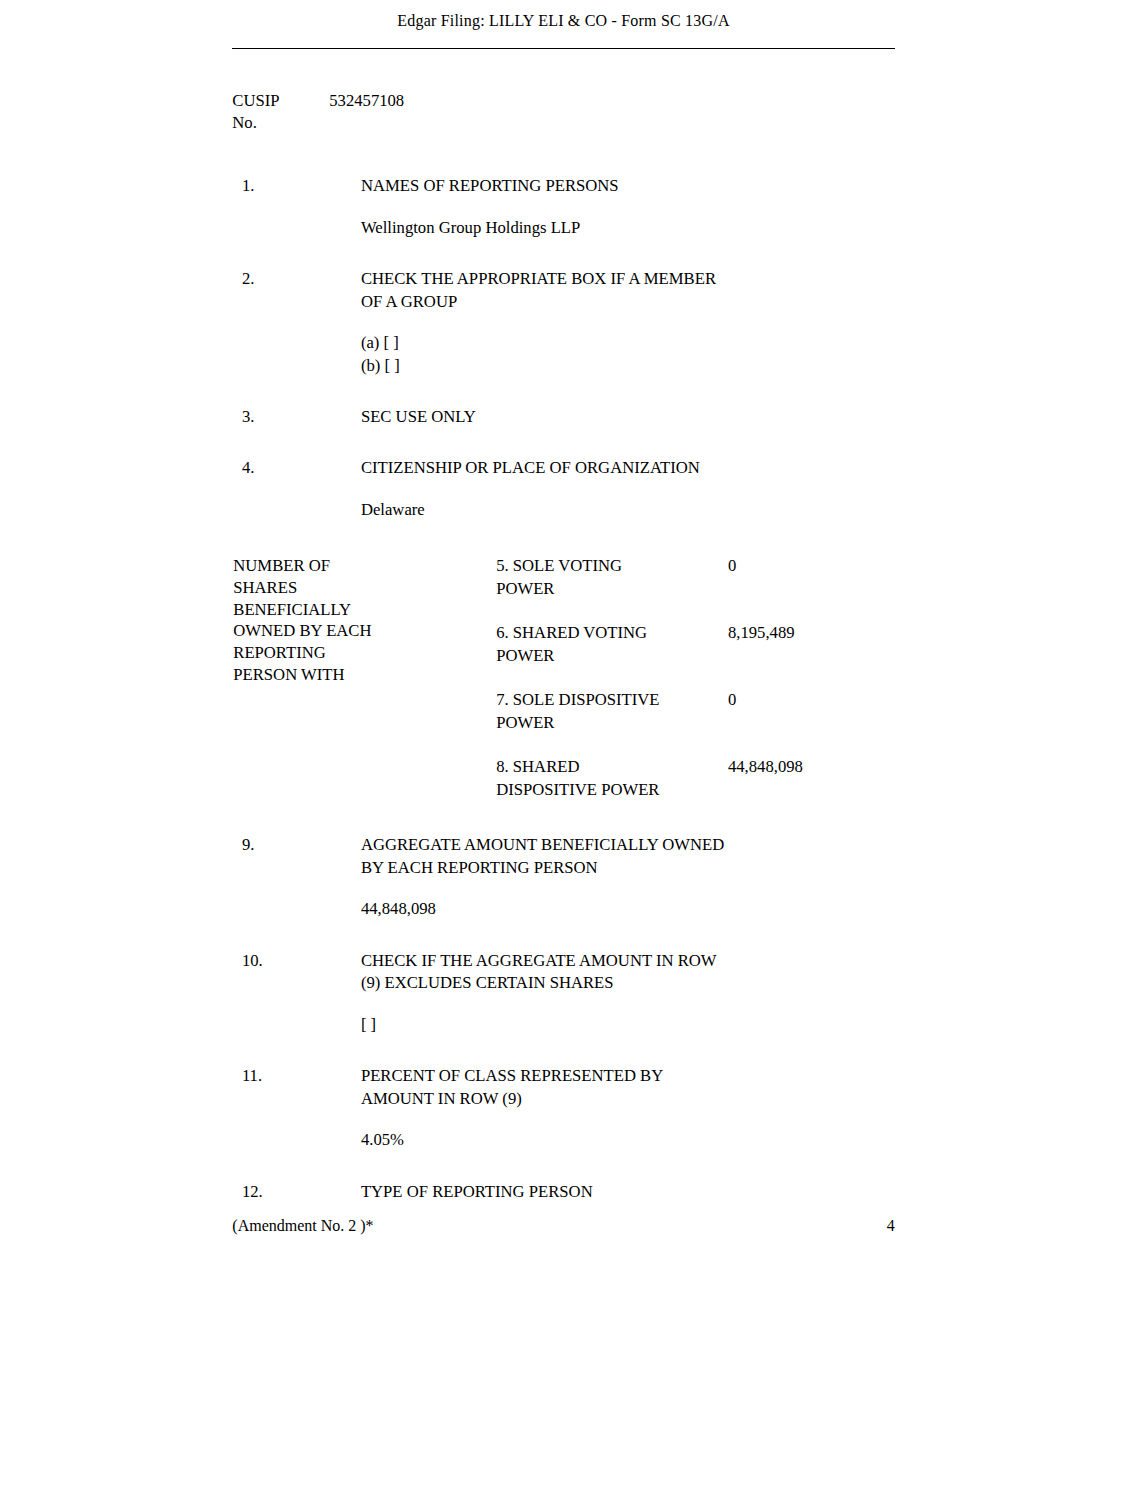Edgar Filing: LILLY ELI & CO - Form SC 13G/A
| CUSIP No. | 532457108 |
| 1. | NAMES OF REPORTING PERSONS |
| | Wellington Group Holdings LLP |
| 2. | CHECK THE APPROPRIATE BOX IF A MEMBER OF A GROUP |
| | (a) [ ] (b) [ ] |
| 3. | SEC USE ONLY |
| 4. | CITIZENSHIP OR PLACE OF ORGANIZATION |
| | Delaware |
| NUMBER OF SHARES BENEFICIALLY OWNED BY EACH REPORTING PERSON WITH | 5. SOLE VOTING POWER | 0 |
| 6. SHARED VOTING POWER | 8,195,489 |
| 7. SOLE DISPOSITIVE POWER | 0 |
| 8. SHARED DISPOSITIVE POWER | 44,848,098 |
| 9. | AGGREGATE AMOUNT BENEFICIALLY OWNED BY EACH REPORTING PERSON |
| | 44,848,098 |
| 10. | CHECK IF THE AGGREGATE AMOUNT IN ROW (9) EXCLUDES CERTAIN SHARES |
| | [ ] |
| 11. | PERCENT OF CLASS REPRESENTED BY AMOUNT IN ROW (9) |
| | 4.05% |
| 12. | TYPE OF REPORTING PERSON |
(Amendment No. 2 )*
4